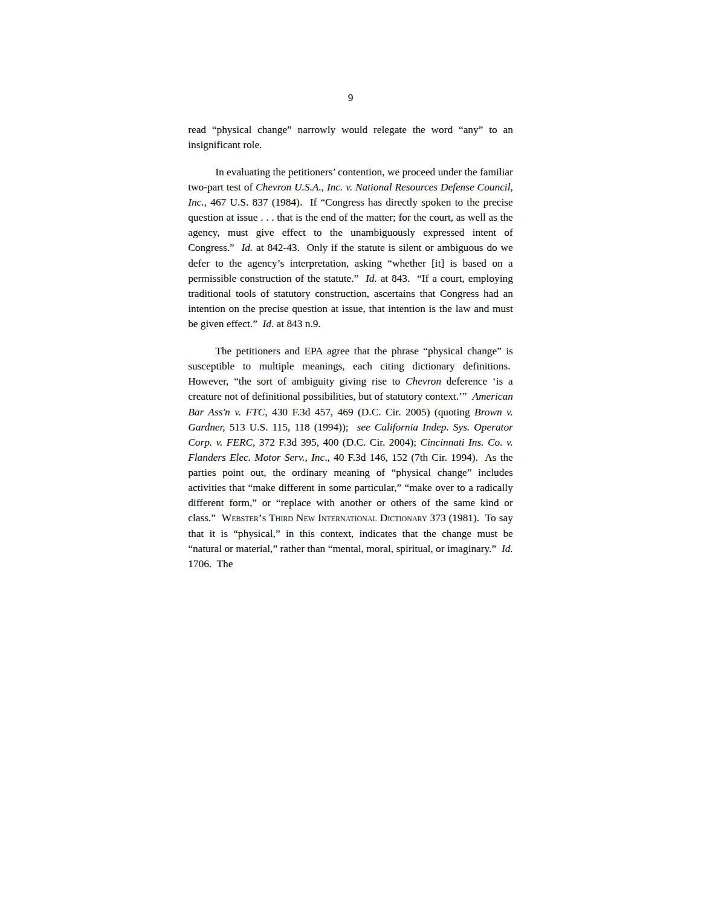9
read “physical change” narrowly would relegate the word “any” to an insignificant role.
In evaluating the petitioners’ contention, we proceed under the familiar two-part test of Chevron U.S.A., Inc. v. National Resources Defense Council, Inc., 467 U.S. 837 (1984). If “Congress has directly spoken to the precise question at issue . . . that is the end of the matter; for the court, as well as the agency, must give effect to the unambiguously expressed intent of Congress.” Id. at 842-43. Only if the statute is silent or ambiguous do we defer to the agency’s interpretation, asking “whether [it] is based on a permissible construction of the statute.” Id. at 843. “If a court, employing traditional tools of statutory construction, ascertains that Congress had an intention on the precise question at issue, that intention is the law and must be given effect.” Id. at 843 n.9.
The petitioners and EPA agree that the phrase “physical change” is susceptible to multiple meanings, each citing dictionary definitions. However, “the sort of ambiguity giving rise to Chevron deference ‘is a creature not of definitional possibilities, but of statutory context.’” American Bar Ass'n v. FTC, 430 F.3d 457, 469 (D.C. Cir. 2005) (quoting Brown v. Gardner, 513 U.S. 115, 118 (1994)); see California Indep. Sys. Operator Corp. v. FERC, 372 F.3d 395, 400 (D.C. Cir. 2004); Cincinnati Ins. Co. v. Flanders Elec. Motor Serv., Inc., 40 F.3d 146, 152 (7th Cir. 1994). As the parties point out, the ordinary meaning of “physical change” includes activities that “make different in some particular,” “make over to a radically different form,” or “replace with another or others of the same kind or class.” Webster’s Third New International Dictionary 373 (1981). To say that it is “physical,” in this context, indicates that the change must be “natural or material,” rather than “mental, moral, spiritual, or imaginary.” Id. 1706. The